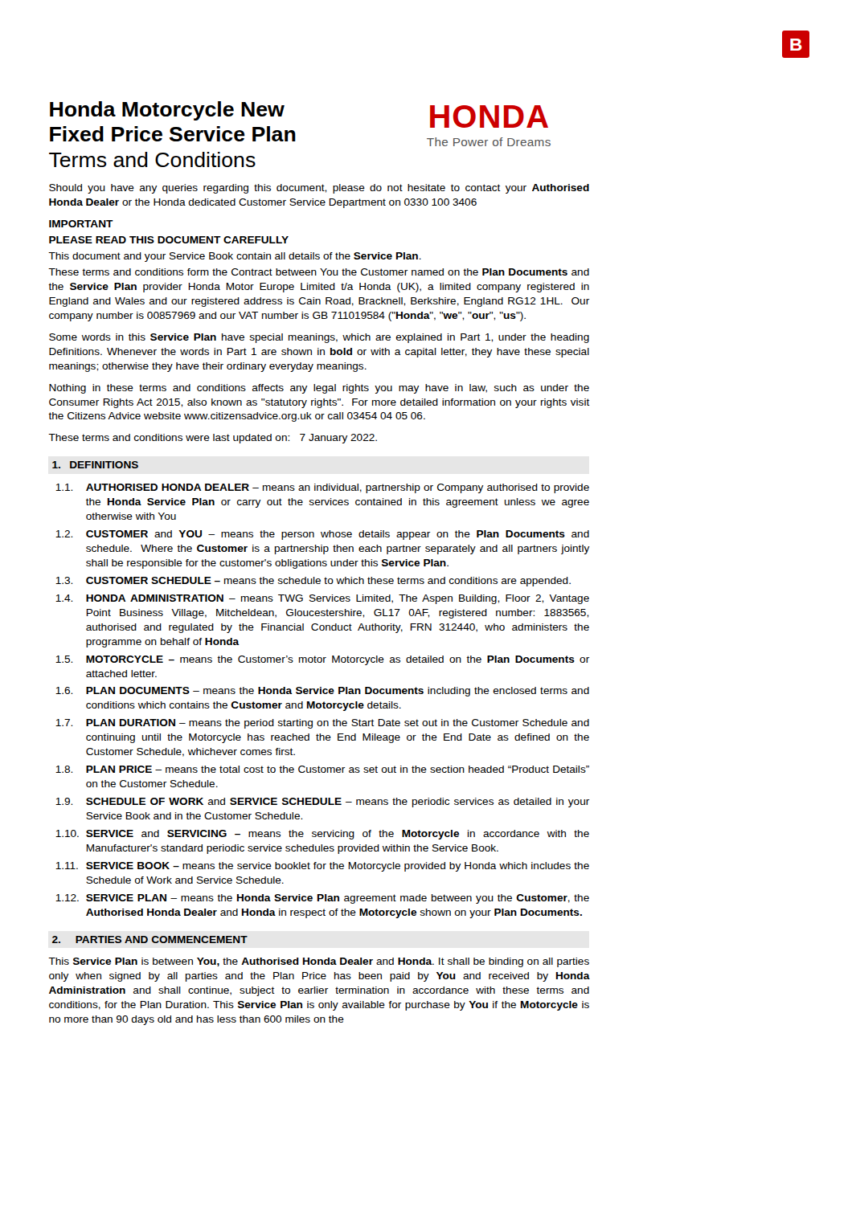B
Honda Motorcycle New
Fixed Price Service Plan
Terms and Conditions
HONDA
The Power of Dreams
Should you have any queries regarding this document, please do not hesitate to contact your Authorised Honda Dealer or the Honda dedicated Customer Service Department on 0330 100 3406
IMPORTANT
PLEASE READ THIS DOCUMENT CAREFULLY
This document and your Service Book contain all details of the Service Plan.
These terms and conditions form the Contract between You the Customer named on the Plan Documents and the Service Plan provider Honda Motor Europe Limited t/a Honda (UK), a limited company registered in England and Wales and our registered address is Cain Road, Bracknell, Berkshire, England RG12 1HL. Our company number is 00857969 and our VAT number is GB 711019584 ("Honda", "we", "our", "us").
Some words in this Service Plan have special meanings, which are explained in Part 1, under the heading Definitions. Whenever the words in Part 1 are shown in bold or with a capital letter, they have these special meanings; otherwise they have their ordinary everyday meanings.
Nothing in these terms and conditions affects any legal rights you may have in law, such as under the Consumer Rights Act 2015, also known as "statutory rights". For more detailed information on your rights visit the Citizens Advice website www.citizensadvice.org.uk or call 03454 04 05 06.
These terms and conditions were last updated on: 7 January 2022.
1. DEFINITIONS
1.1. AUTHORISED HONDA DEALER – means an individual, partnership or Company authorised to provide the Honda Service Plan or carry out the services contained in this agreement unless we agree otherwise with You
1.2. CUSTOMER and YOU – means the person whose details appear on the Plan Documents and schedule. Where the Customer is a partnership then each partner separately and all partners jointly shall be responsible for the customer's obligations under this Service Plan.
1.3. CUSTOMER SCHEDULE – means the schedule to which these terms and conditions are appended.
1.4. HONDA ADMINISTRATION – means TWG Services Limited, The Aspen Building, Floor 2, Vantage Point Business Village, Mitcheldean, Gloucestershire, GL17 0AF, registered number: 1883565, authorised and regulated by the Financial Conduct Authority, FRN 312440, who administers the programme on behalf of Honda
1.5. MOTORCYCLE – means the Customer’s motor Motorcycle as detailed on the Plan Documents or attached letter.
1.6. PLAN DOCUMENTS – means the Honda Service Plan Documents including the enclosed terms and conditions which contains the Customer and Motorcycle details.
1.7. PLAN DURATION – means the period starting on the Start Date set out in the Customer Schedule and continuing until the Motorcycle has reached the End Mileage or the End Date as defined on the Customer Schedule, whichever comes first.
1.8. PLAN PRICE – means the total cost to the Customer as set out in the section headed “Product Details” on the Customer Schedule.
1.9. SCHEDULE OF WORK and SERVICE SCHEDULE – means the periodic services as detailed in your Service Book and in the Customer Schedule.
1.10. SERVICE and SERVICING – means the servicing of the Motorcycle in accordance with the Manufacturer's standard periodic service schedules provided within the Service Book.
1.11. SERVICE BOOK – means the service booklet for the Motorcycle provided by Honda which includes the Schedule of Work and Service Schedule.
1.12. SERVICE PLAN – means the Honda Service Plan agreement made between you the Customer, the Authorised Honda Dealer and Honda in respect of the Motorcycle shown on your Plan Documents.
2. PARTIES AND COMMENCEMENT
This Service Plan is between You, the Authorised Honda Dealer and Honda. It shall be binding on all parties only when signed by all parties and the Plan Price has been paid by You and received by Honda Administration and shall continue, subject to earlier termination in accordance with these terms and conditions, for the Plan Duration. This Service Plan is only available for purchase by You if the Motorcycle is no more than 90 days old and has less than 600 miles on the